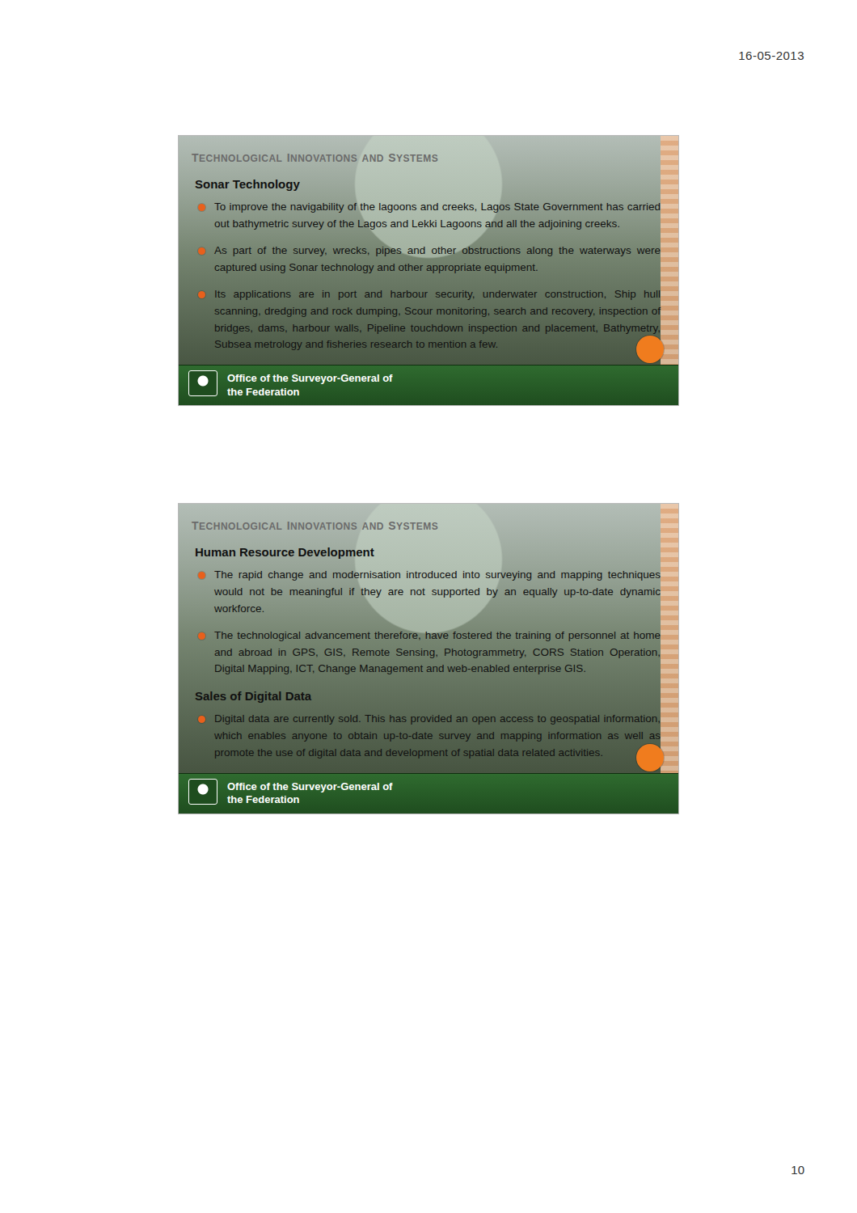16-05-2013
Technological Innovations and Systems
Sonar Technology
To improve the navigability of the lagoons and creeks, Lagos State Government has carried out bathymetric survey of the Lagos and Lekki Lagoons and all the adjoining creeks.
As part of the survey, wrecks, pipes and other obstructions along the waterways were captured using Sonar technology and other appropriate equipment.
Its applications are in port and harbour security, underwater construction, Ship hull scanning, dredging and rock dumping, Scour monitoring, search and recovery, inspection of bridges, dams, harbour walls, Pipeline touchdown inspection and placement, Bathymetry, Subsea metrology and fisheries research to mention a few.
Office of the Surveyor-General of
the Federation
Technological Innovations and Systems
Human Resource Development
The rapid change and modernisation introduced into surveying and mapping techniques would not be meaningful if they are not supported by an equally up-to-date dynamic workforce.
The technological advancement therefore, have fostered the training of personnel at home and abroad in GPS, GIS, Remote Sensing, Photogrammetry, CORS Station Operation, Digital Mapping, ICT, Change Management and web-enabled enterprise GIS.
Sales of Digital Data
Digital data are currently sold. This has provided an open access to geospatial information, which enables anyone to obtain up-to-date survey and mapping information as well as promote the use of digital data and development of spatial data related activities.
Office of the Surveyor-General of
the Federation
10